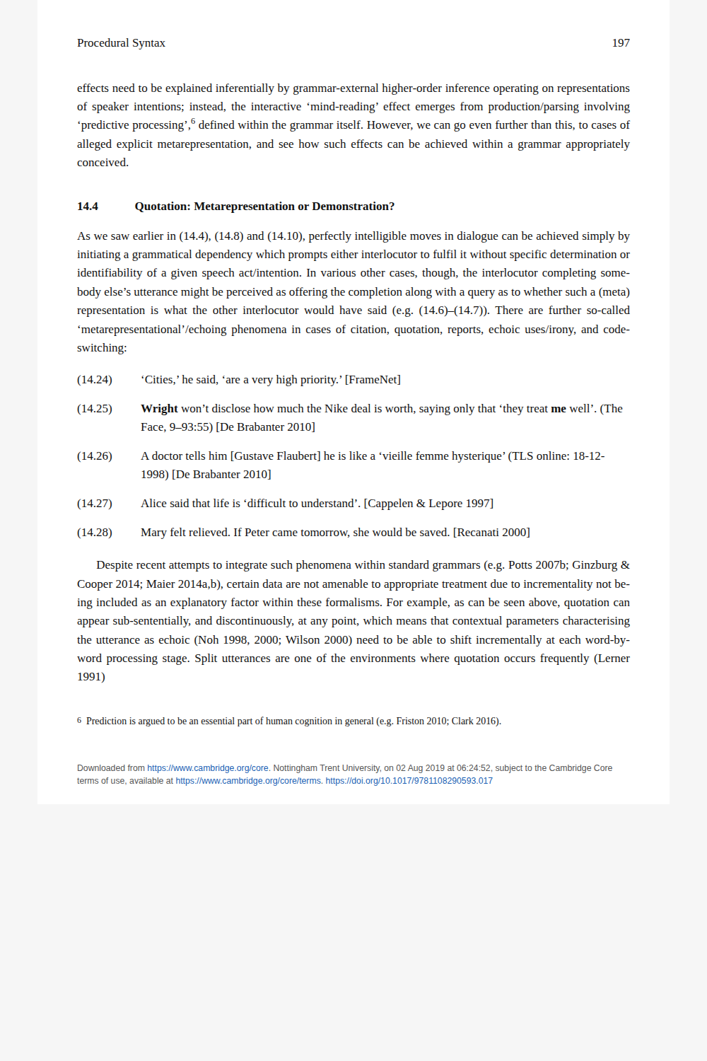Procedural Syntax 197
effects need to be explained inferentially by grammar-external higher-order inference operating on representations of speaker intentions; instead, the interactive ‘mind-reading’ effect emerges from production/parsing involving ‘predictive processing’,6 defined within the grammar itself. However, we can go even further than this, to cases of alleged explicit metarepresentation, and see how such effects can be achieved within a grammar appropriately conceived.
14.4 Quotation: Metarepresentation or Demonstration?
As we saw earlier in (14.4), (14.8) and (14.10), perfectly intelligible moves in dialogue can be achieved simply by initiating a grammatical dependency which prompts either interlocutor to fulfil it without specific determination or identifiability of a given speech act/intention. In various other cases, though, the interlocutor completing somebody else’s utterance might be perceived as offering the completion along with a query as to whether such a (meta) representation is what the other interlocutor would have said (e.g. (14.6)–(14.7)). There are further so-called ‘metarepresentational’/echoing phenomena in cases of citation, quotation, reports, echoic uses/irony, and code-switching:
(14.24)‘Cities,’ he said, ‘are a very high priority.’ [FrameNet]
(14.25) Wright won’t disclose how much the Nike deal is worth, saying only that ‘they treat me well’. (The Face, 9–93:55) [De Brabanter 2010]
(14.26) A doctor tells him [Gustave Flaubert] he is like a ‘vieille femme hysterique’ (TLS online: 18-12-1998) [De Brabanter 2010]
(14.27) Alice said that life is ‘difficult to understand’. [Cappelen & Lepore 1997]
(14.28) Mary felt relieved. If Peter came tomorrow, she would be saved. [Recanati 2000]
Despite recent attempts to integrate such phenomena within standard grammars (e.g. Potts 2007b; Ginzburg & Cooper 2014; Maier 2014a,b), certain data are not amenable to appropriate treatment due to incrementality not being included as an explanatory factor within these formalisms. For example, as can be seen above, quotation can appear sub-sententially, and discontinuously, at any point, which means that contextual parameters characterising the utterance as echoic (Noh 1998, 2000; Wilson 2000) need to be able to shift incrementally at each word-by-word processing stage. Split utterances are one of the environments where quotation occurs frequently (Lerner 1991)
6 Prediction is argued to be an essential part of human cognition in general (e.g. Friston 2010; Clark 2016).
Downloaded from https://www.cambridge.org/core. Nottingham Trent University, on 02 Aug 2019 at 06:24:52, subject to the Cambridge Core terms of use, available at https://www.cambridge.org/core/terms. https://doi.org/10.1017/9781108290593.017